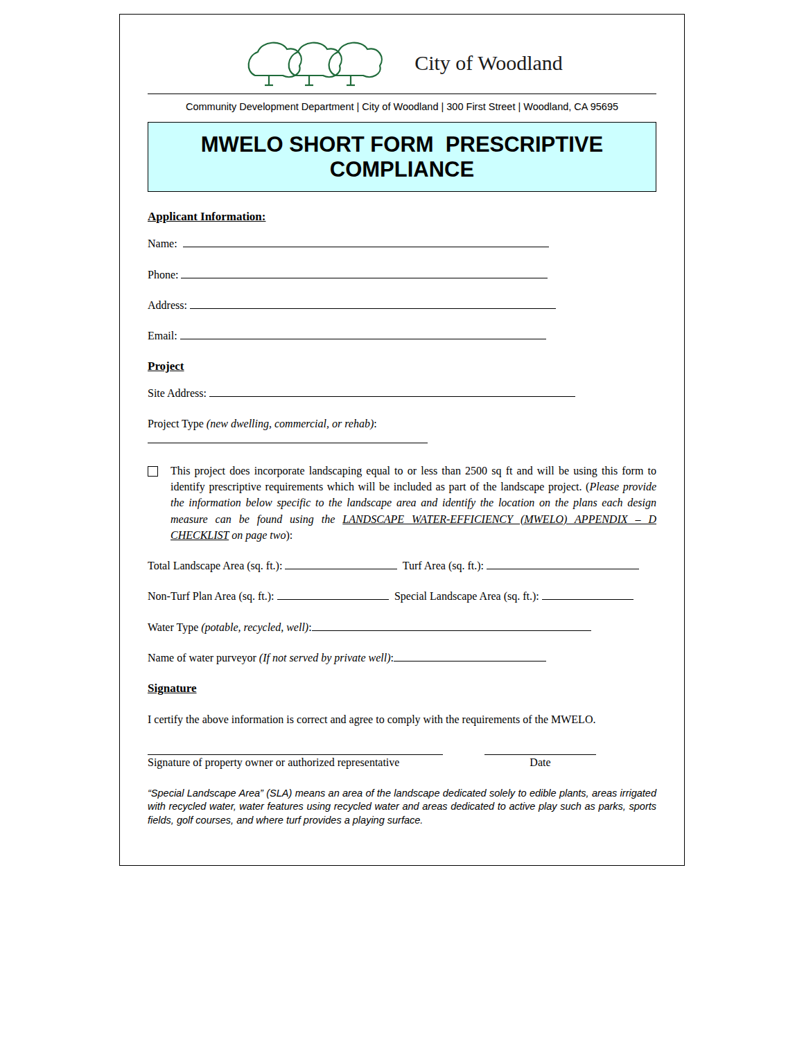City of Woodland
Community Development Department | City of Woodland | 300 First Street | Woodland, CA 95695
MWELO SHORT FORM PRESCRIPTIVE COMPLIANCE
Applicant Information:
Name:
Phone:
Address:
Email:
Project
Site Address:
Project Type (new dwelling, commercial, or rehab):
This project does incorporate landscaping equal to or less than 2500 sq ft and will be using this form to identify prescriptive requirements which will be included as part of the landscape project. (Please provide the information below specific to the landscape area and identify the location on the plans each design measure can be found using the LANDSCAPE WATER-EFFICIENCY (MWELO) APPENDIX – D CHECKLIST on page two):
Total Landscape Area (sq. ft.): Turf Area (sq. ft.):
Non-Turf Plan Area (sq. ft.): Special Landscape Area (sq. ft.):
Water Type (potable, recycled, well):
Name of water purveyor (If not served by private well):
Signature
I certify the above information is correct and agree to comply with the requirements of the MWELO.
Signature of property owner or authorized representative
Date
“Special Landscape Area” (SLA) means an area of the landscape dedicated solely to edible plants, areas irrigated with recycled water, water features using recycled water and areas dedicated to active play such as parks, sports fields, golf courses, and where turf provides a playing surface.